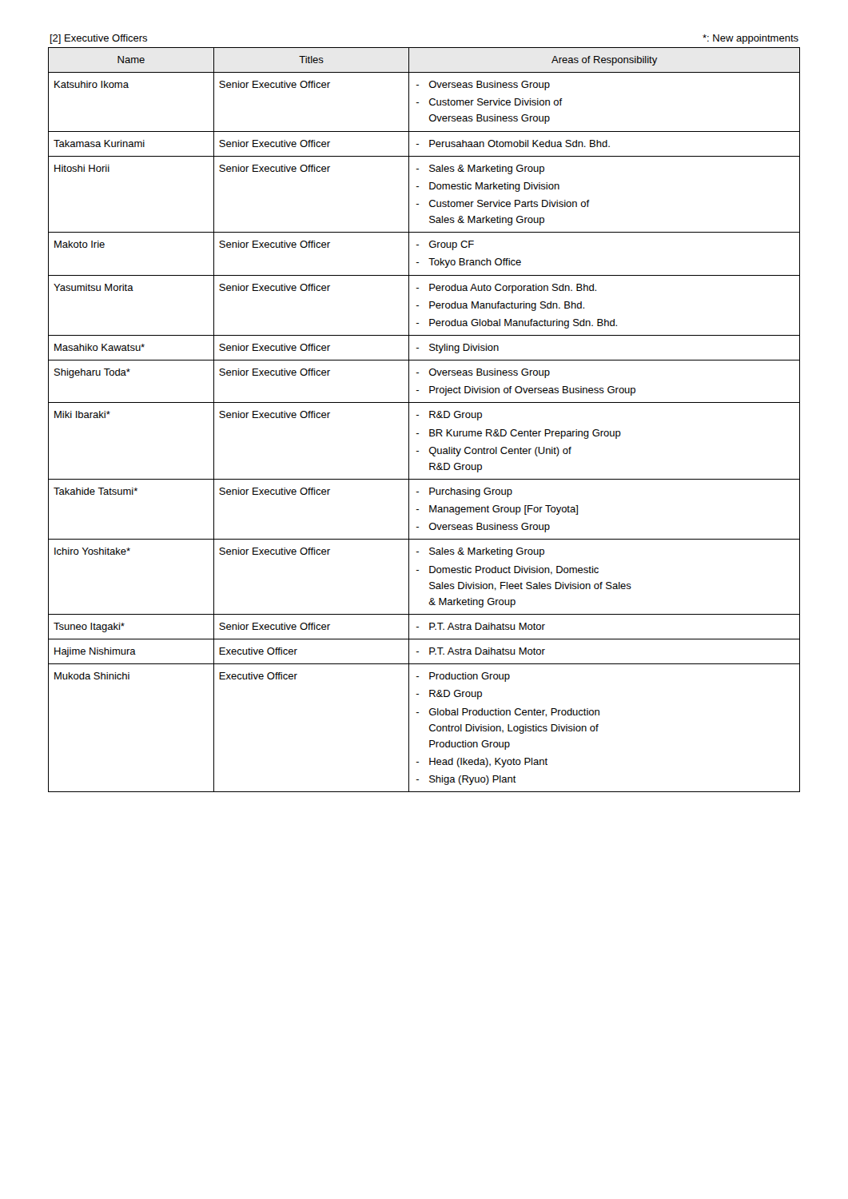[2] Executive Officers
*: New appointments
| Name | Titles | Areas of Responsibility |
| --- | --- | --- |
| Katsuhiro Ikoma | Senior Executive Officer | Overseas Business Group Customer Service Division of Overseas Business Group |
| Takamasa Kurinami | Senior Executive Officer | Perusahaan Otomobil Kedua Sdn. Bhd. |
| Hitoshi Horii | Senior Executive Officer | Sales & Marketing Group Domestic Marketing Division Customer Service Parts Division of Sales & Marketing Group |
| Makoto Irie | Senior Executive Officer | Group CF Tokyo Branch Office |
| Yasumitsu Morita | Senior Executive Officer | Perodua Auto Corporation Sdn. Bhd. Perodua Manufacturing Sdn. Bhd. Perodua Global Manufacturing Sdn. Bhd. |
| Masahiko Kawatsu* | Senior Executive Officer | Styling Division |
| Shigeharu Toda* | Senior Executive Officer | Overseas Business Group Project Division of Overseas Business Group |
| Miki Ibaraki* | Senior Executive Officer | R&D Group BR Kurume R&D Center Preparing Group Quality Control Center (Unit) of R&D Group |
| Takahide Tatsumi* | Senior Executive Officer | Purchasing Group Management Group [For Toyota] Overseas Business Group |
| Ichiro Yoshitake* | Senior Executive Officer | Sales & Marketing Group Domestic Product Division, Domestic Sales Division, Fleet Sales Division of Sales & Marketing Group |
| Tsuneo Itagaki* | Senior Executive Officer | P.T. Astra Daihatsu Motor |
| Hajime Nishimura | Executive Officer | P.T. Astra Daihatsu Motor |
| Mukoda Shinichi | Executive Officer | Production Group R&D Group Global Production Center, Production Control Division, Logistics Division of Production Group Head (Ikeda), Kyoto Plant Shiga (Ryuo) Plant |